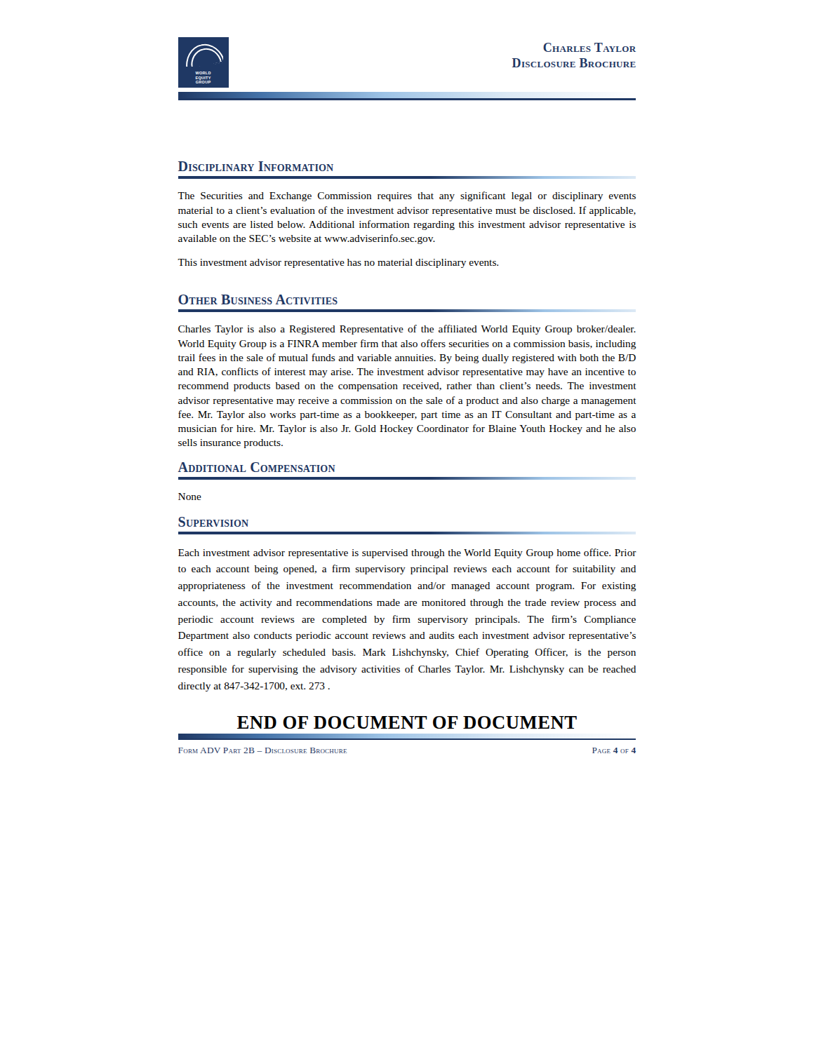WORLD
EQUITY
GROUP
Charles Taylor
Disclosure Brochure
Disciplinary Information
The Securities and Exchange Commission requires that any significant legal or disciplinary events material to a client’s evaluation of the investment advisor representative must be disclosed. If applicable, such events are listed below. Additional information regarding this investment advisor representative is available on the SEC’s website at www.adviserinfo.sec.gov.
This investment advisor representative has no material disciplinary events.
Other Business Activities
Charles Taylor is also a Registered Representative of the affiliated World Equity Group broker/dealer. World Equity Group is a FINRA member firm that also offers securities on a commission basis, including trail fees in the sale of mutual funds and variable annuities. By being dually registered with both the B/D and RIA, conflicts of interest may arise. The investment advisor representative may have an incentive to recommend products based on the compensation received, rather than client’s needs. The investment advisor representative may receive a commission on the sale of a product and also charge a management fee. Mr. Taylor also works part-time as a bookkeeper, part time as an IT Consultant and part-time as a musician for hire. Mr. Taylor is also Jr. Gold Hockey Coordinator for Blaine Youth Hockey and he also sells insurance products.
Additional Compensation
None
Supervision
Each investment advisor representative is supervised through the World Equity Group home office. Prior to each account being opened, a firm supervisory principal reviews each account for suitability and appropriateness of the investment recommendation and/or managed account program. For existing accounts, the activity and recommendations made are monitored through the trade review process and periodic account reviews are completed by firm supervisory principals. The firm’s Compliance Department also conducts periodic account reviews and audits each investment advisor representative’s office on a regularly scheduled basis. Mark Lishchynsky, Chief Operating Officer, is the person responsible for supervising the advisory activities of Charles Taylor. Mr. Lishchynsky can be reached directly at 847-342-1700, ext. 273 .
END OF DOCUMENT OF DOCUMENT
Form ADV Part 2B – Disclosure Brochure
Page 4 of 4